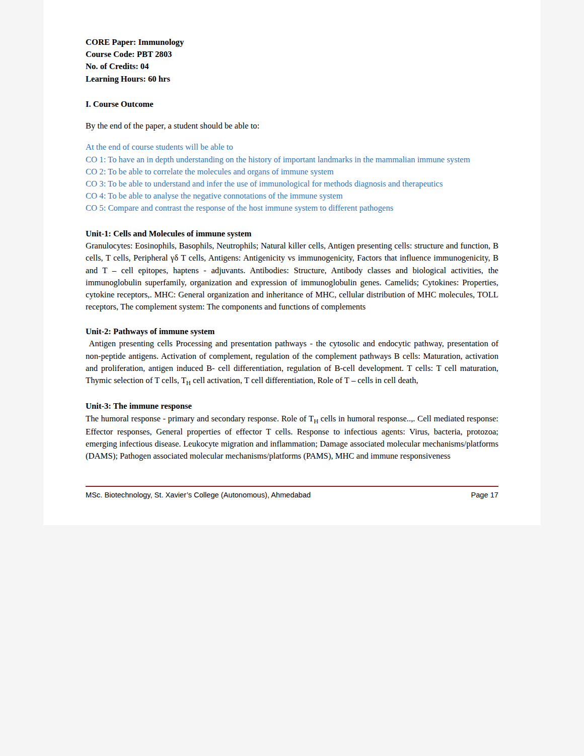CORE Paper: Immunology
Course Code: PBT 2803
No. of Credits: 04
Learning Hours: 60 hrs
I. Course Outcome
By the end of the paper, a student should be able to:
At the end of course students will be able to
CO 1: To have an in depth understanding on the history of important landmarks in the mammalian immune system
CO 2: To be able to correlate the molecules and organs of immune system
CO 3: To be able to understand and infer the use of immunological for methods diagnosis and therapeutics
CO 4: To be able to analyse the negative connotations of the immune system
CO 5: Compare and contrast the response of the host immune system to different pathogens
Unit-1: Cells and Molecules of immune system
Granulocytes: Eosinophils, Basophils, Neutrophils; Natural killer cells, Antigen presenting cells: structure and function, B cells, T cells, Peripheral γδ T cells, Antigens: Antigenicity vs immunogenicity, Factors that influence immunogenicity, B and T – cell epitopes, haptens - adjuvants. Antibodies: Structure, Antibody classes and biological activities, the immunoglobulin superfamily, organization and expression of immunoglobulin genes. Camelids; Cytokines: Properties, cytokine receptors,. MHC: General organization and inheritance of MHC, cellular distribution of MHC molecules, TOLL receptors, The complement system: The components and functions of complements
Unit-2: Pathways of immune system
Antigen presenting cells Processing and presentation pathways - the cytosolic and endocytic pathway, presentation of non-peptide antigens. Activation of complement, regulation of the complement pathways B cells: Maturation, activation and proliferation, antigen induced B- cell differentiation, regulation of B-cell development. T cells: T cell maturation, Thymic selection of T cells, TH cell activation, T cell differentiation, Role of T – cells in cell death,
Unit-3: The immune response
The humoral response - primary and secondary response. Role of TH cells in humoral response..,. Cell mediated response: Effector responses, General properties of effector T cells. Response to infectious agents: Virus, bacteria, protozoa; emerging infectious disease. Leukocyte migration and inflammation; Damage associated molecular mechanisms/platforms (DAMS); Pathogen associated molecular mechanisms/platforms (PAMS), MHC and immune responsiveness
MSc. Biotechnology, St. Xavier’s College (Autonomous), Ahmedabad Page 17